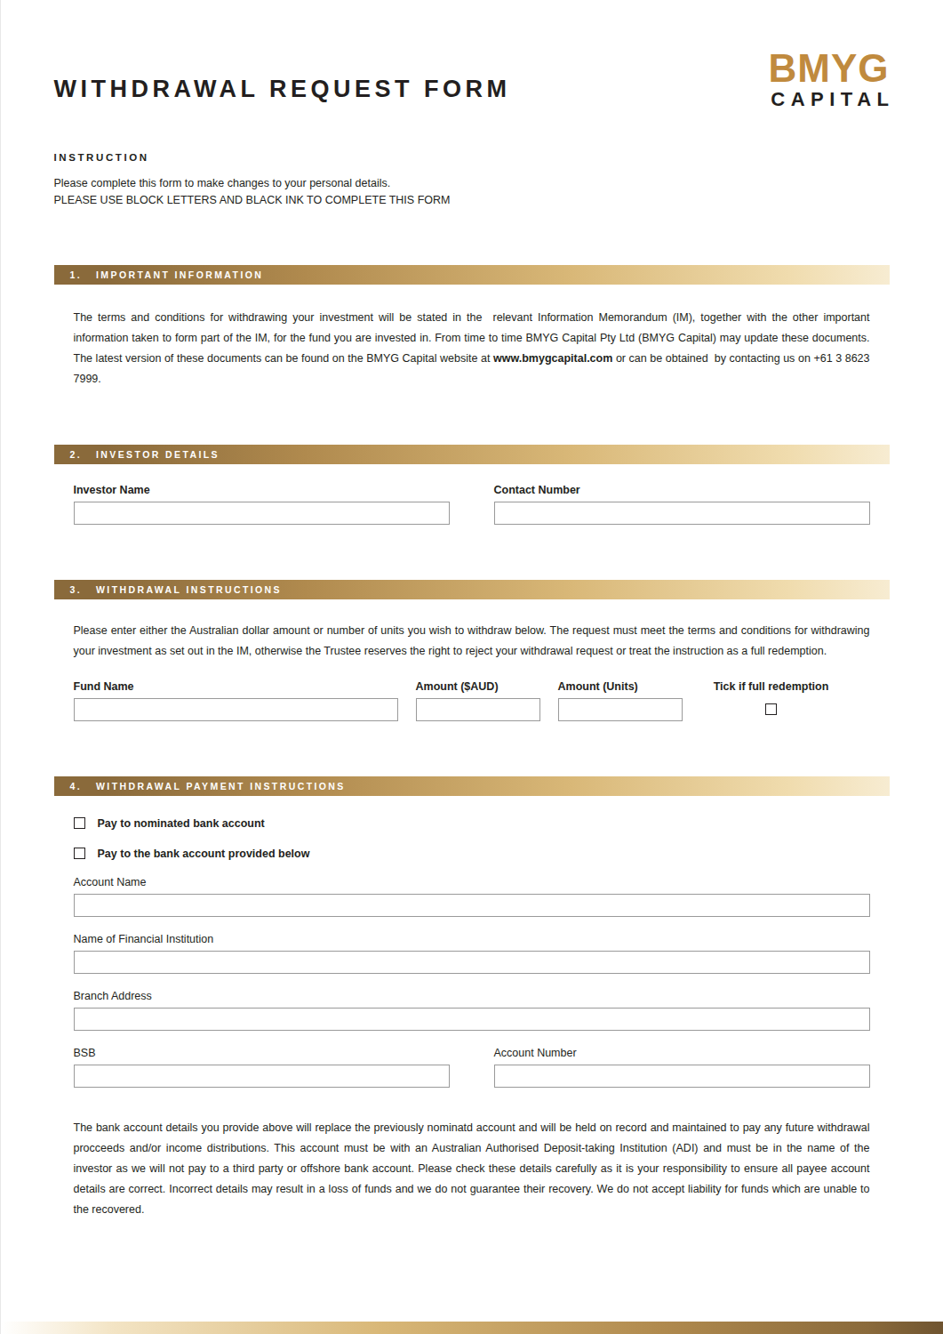WITHDRAWAL REQUEST FORM
BMYG CAPITAL
INSTRUCTION
Please complete this form to make changes to your personal details.
PLEASE USE BLOCK LETTERS AND BLACK INK TO COMPLETE THIS FORM
1. IMPORTANT INFORMATION
The terms and conditions for withdrawing your investment will be stated in the relevant Information Memorandum (IM), together with the other important information taken to form part of the IM, for the fund you are invested in. From time to time BMYG Capital Pty Ltd (BMYG Capital) may update these documents. The latest version of these documents can be found on the BMYG Capital website at www.bmygcapital.com or can be obtained by contacting us on +61 3 8623 7999.
2. INVESTOR DETAILS
Investor Name
Contact Number
3. WITHDRAWAL INSTRUCTIONS
Please enter either the Australian dollar amount or number of units you wish to withdraw below. The request must meet the terms and conditions for withdrawing your investment as set out in the IM, otherwise the Trustee reserves the right to reject your withdrawal request or treat the instruction as a full redemption.
Fund Name
Amount ($AUD)
Amount (Units)
Tick if full redemption
4. WITHDRAWAL PAYMENT INSTRUCTIONS
Pay to nominated bank account
Pay to the bank account provided below
Account Name
Name of Financial Institution
Branch Address
BSB
Account Number
The bank account details you provide above will replace the previously nominatd account and will be held on record and maintained to pay any future withdrawal procceeds and/or income distributions. This account must be with an Australian Authorised Deposit-taking Institution (ADI) and must be in the name of the investor as we will not pay to a third party or offshore bank account. Please check these details carefully as it is your responsibility to ensure all payee account details are correct. Incorrect details may result in a loss of funds and we do not guarantee their recovery. We do not accept liability for funds which are unable to the recovered.